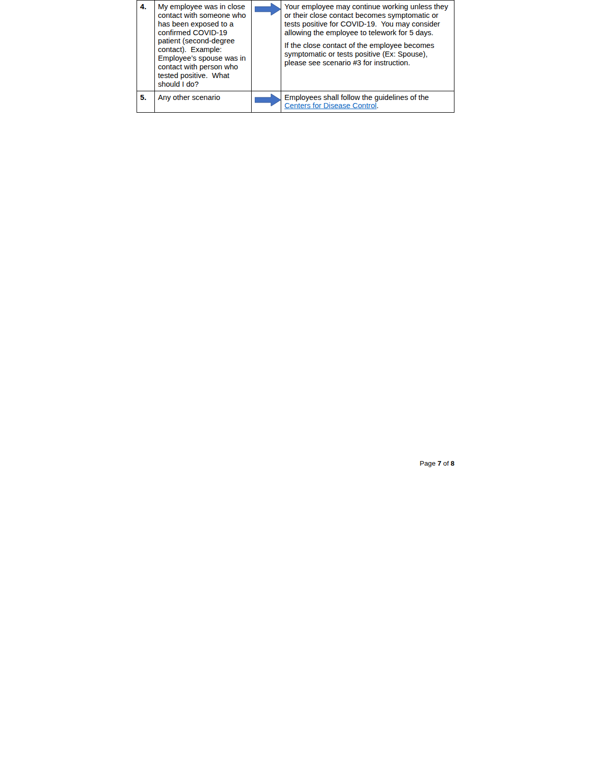| 4. | My employee was in close contact with someone who has been exposed to a confirmed COVID-19 patient (second-degree contact). Example: Employee’s spouse was in contact with person who tested positive. What should I do? | | Your employee may continue working unless they or their close contact becomes symptomatic or tests positive for COVID-19. You may consider allowing the employee to telework for 5 days. If the close contact of the employee becomes symptomatic or tests positive (Ex: Spouse), please see scenario #3 for instruction. |
| 5. | Any other scenario | | Employees shall follow the guidelines of the Centers for Disease Control . |
Page 7 of 8